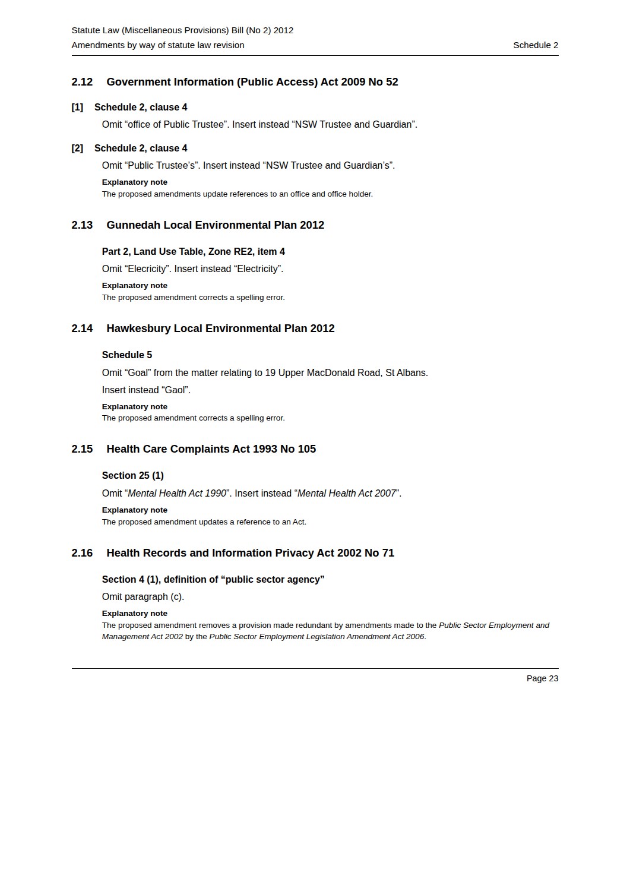Statute Law (Miscellaneous Provisions) Bill (No 2) 2012
Amendments by way of statute law revision Schedule 2
2.12 Government Information (Public Access) Act 2009 No 52
[1] Schedule 2, clause 4
Omit “office of Public Trustee”. Insert instead “NSW Trustee and Guardian”.
[2] Schedule 2, clause 4
Omit “Public Trustee’s”. Insert instead “NSW Trustee and Guardian’s”.
Explanatory note
The proposed amendments update references to an office and office holder.
2.13 Gunnedah Local Environmental Plan 2012
Part 2, Land Use Table, Zone RE2, item 4
Omit “Elecricity”. Insert instead “Electricity”.
Explanatory note
The proposed amendment corrects a spelling error.
2.14 Hawkesbury Local Environmental Plan 2012
Schedule 5
Omit “Goal” from the matter relating to 19 Upper MacDonald Road, St Albans.
Insert instead “Gaol”.
Explanatory note
The proposed amendment corrects a spelling error.
2.15 Health Care Complaints Act 1993 No 105
Section 25 (1)
Omit “Mental Health Act 1990”. Insert instead “Mental Health Act 2007”.
Explanatory note
The proposed amendment updates a reference to an Act.
2.16 Health Records and Information Privacy Act 2002 No 71
Section 4 (1), definition of “public sector agency”
Omit paragraph (c).
Explanatory note
The proposed amendment removes a provision made redundant by amendments made to the Public Sector Employment and Management Act 2002 by the Public Sector Employment Legislation Amendment Act 2006.
Page 23